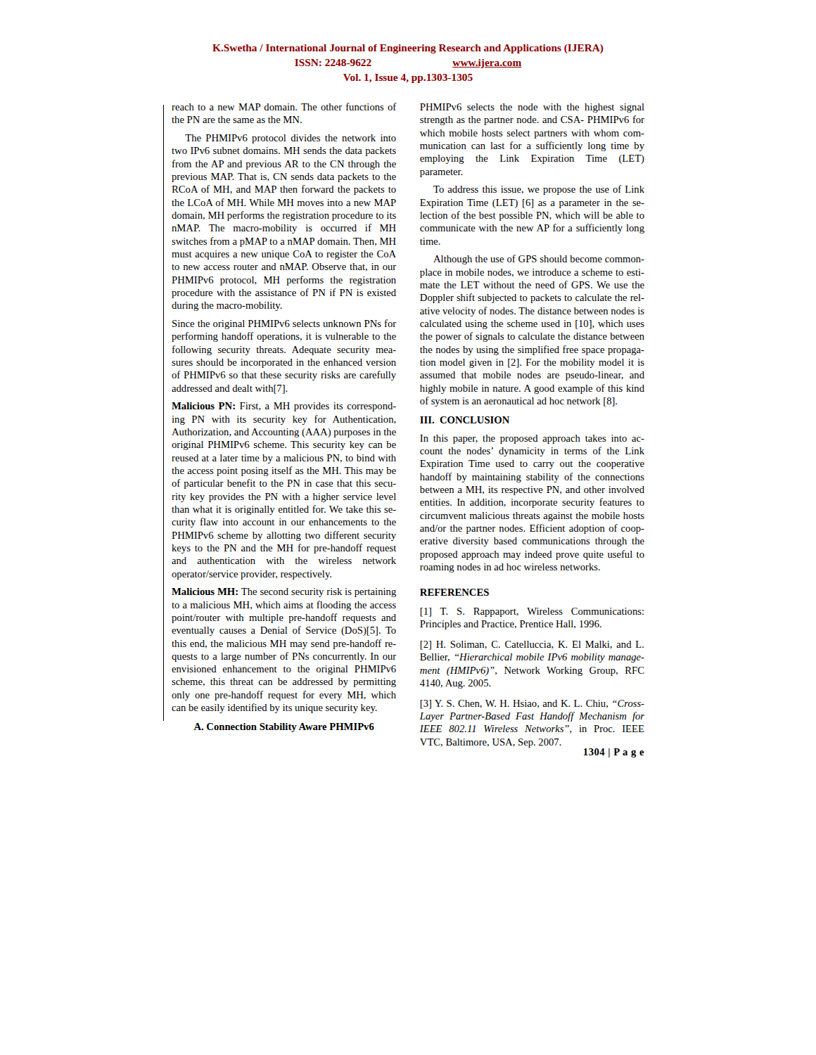K.Swetha / International Journal of Engineering Research and Applications (IJERA)
ISSN: 2248-9622 www.ijera.com
Vol. 1, Issue 4, pp.1303-1305
reach to a new MAP domain. The other functions of the PN are the same as the MN.
The PHMIPv6 protocol divides the network into two IPv6 subnet domains. MH sends the data packets from the AP and previous AR to the CN through the previous MAP. That is, CN sends data packets to the RCoA of MH, and MAP then forward the packets to the LCoA of MH. While MH moves into a new MAP domain, MH performs the registration procedure to its nMAP. The macro-mobility is occurred if MH switches from a pMAP to a nMAP domain. Then, MH must acquires a new unique CoA to register the CoA to new access router and nMAP. Observe that, in our PHMIPv6 protocol, MH performs the registration procedure with the assistance of PN if PN is existed during the macro-mobility.
Since the original PHMIPv6 selects unknown PNs for performing handoff operations, it is vulnerable to the following security threats. Adequate security measures should be incorporated in the enhanced version of PHMIPv6 so that these security risks are carefully addressed and dealt with[7].
Malicious PN: First, a MH provides its corresponding PN with its security key for Authentication, Authorization, and Accounting (AAA) purposes in the original PHMIPv6 scheme. This security key can be reused at a later time by a malicious PN, to bind with the access point posing itself as the MH. This may be of particular benefit to the PN in case that this security key provides the PN with a higher service level than what it is originally entitled for. We take this security flaw into account in our enhancements to the PHMIPv6 scheme by allotting two different security keys to the PN and the MH for pre-handoff request and authentication with the wireless network operator/service provider, respectively.
Malicious MH: The second security risk is pertaining to a malicious MH, which aims at flooding the access point/router with multiple pre-handoff requests and eventually causes a Denial of Service (DoS)[5]. To this end, the malicious MH may send pre-handoff requests to a large number of PNs concurrently. In our envisioned enhancement to the original PHMIPv6 scheme, this threat can be addressed by permitting only one pre-handoff request for every MH, which can be easily identified by its unique security key.
A. Connection Stability Aware PHMIPv6
PHMIPv6 selects the node with the highest signal strength as the partner node. and CSA- PHMIPv6 for which mobile hosts select partners with whom communication can last for a sufficiently long time by employing the Link Expiration Time (LET) parameter.
To address this issue, we propose the use of Link Expiration Time (LET) [6] as a parameter in the selection of the best possible PN, which will be able to communicate with the new AP for a sufficiently long time.
Although the use of GPS should become commonplace in mobile nodes, we introduce a scheme to estimate the LET without the need of GPS. We use the Doppler shift subjected to packets to calculate the relative velocity of nodes. The distance between nodes is calculated using the scheme used in [10], which uses the power of signals to calculate the distance between the nodes by using the simplified free space propagation model given in [2]. For the mobility model it is assumed that mobile nodes are pseudo-linear, and highly mobile in nature. A good example of this kind of system is an aeronautical ad hoc network [8].
III. CONCLUSION
In this paper, the proposed approach takes into account the nodes’ dynamicity in terms of the Link Expiration Time used to carry out the cooperative handoff by maintaining stability of the connections between a MH, its respective PN, and other involved entities. In addition, incorporate security features to circumvent malicious threats against the mobile hosts and/or the partner nodes. Efficient adoption of cooperative diversity based communications through the proposed approach may indeed prove quite useful to roaming nodes in ad hoc wireless networks.
REFERENCES
[1] T. S. Rappaport, Wireless Communications: Principles and Practice, Prentice Hall, 1996.
[2] H. Soliman, C. Catelluccia, K. El Malki, and L. Bellier, “Hierarchical mobile IPv6 mobility management (HMIPv6)”, Network Working Group, RFC 4140, Aug. 2005.
[3] Y. S. Chen, W. H. Hsiao, and K. L. Chiu, “Cross-Layer Partner-Based Fast Handoff Mechanism for IEEE 802.11 Wireless Networks”, in Proc. IEEE VTC, Baltimore, USA, Sep. 2007.
1304 | P a g e